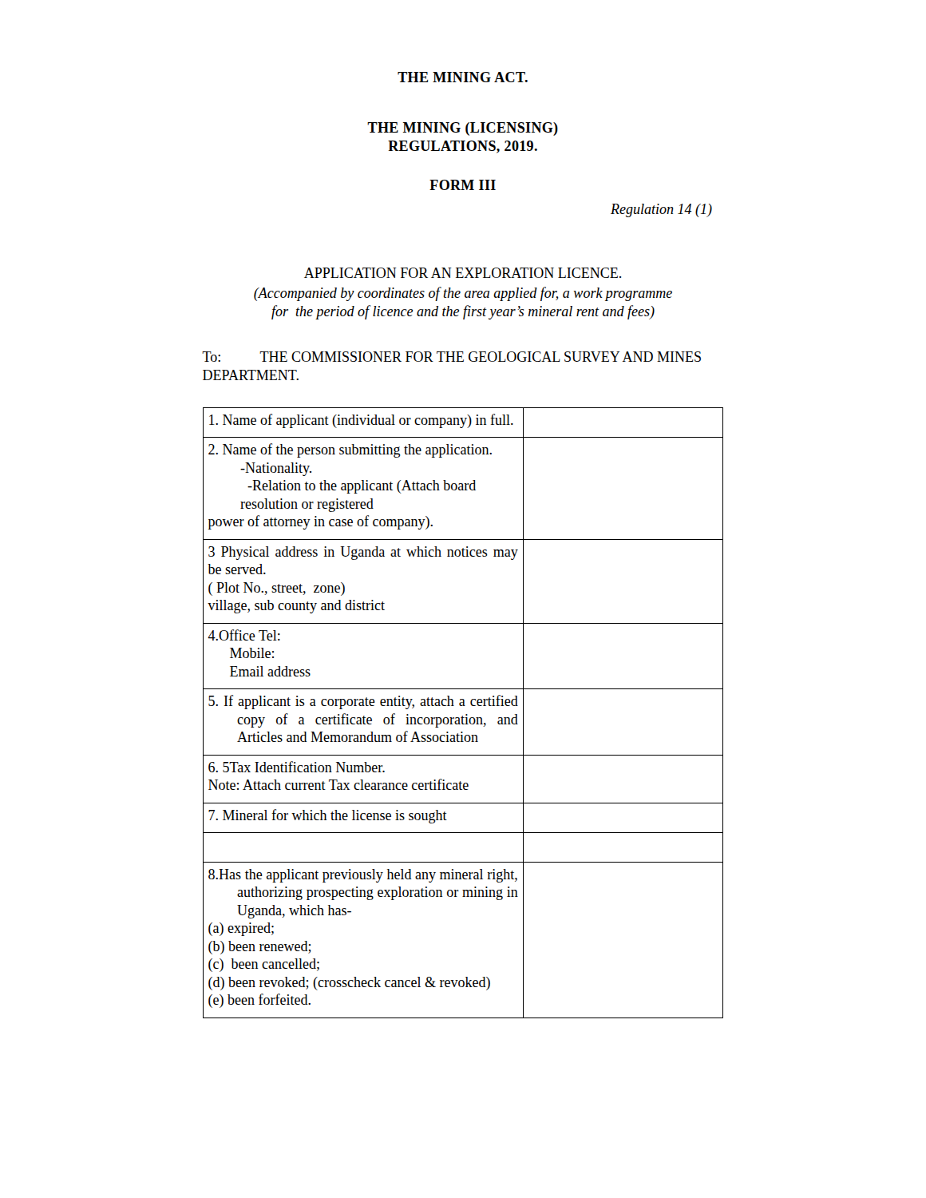THE MINING ACT.
THE MINING (LICENSING)
REGULATIONS, 2019.
FORM III
Regulation 14 (1)
APPLICATION FOR AN EXPLORATION LICENCE.
(Accompanied by coordinates of the area applied for, a work programme
for the period of licence and the first year’s mineral rent and fees)
To: THE COMMISSIONER FOR THE GEOLOGICAL SURVEY AND MINES DEPARTMENT.
| 1. Name of applicant (individual or company) in full. | |
| 2. Name of the person submitting the application. -Nationality. -Relation to the applicant (Attach board resolution or registered power of attorney in case of company). | |
| 3 Physical address in Uganda at which notices may be served. ( Plot No., street, zone) village, sub county and district | |
| 4.Office Tel: Mobile: Email address | |
| 5. If applicant is a corporate entity, attach a certified copy of a certificate of incorporation, and Articles and Memorandum of Association | |
| 6. 5Tax Identification Number. Note: Attach current Tax clearance certificate | |
| 7. Mineral for which the license is sought | |
| 8.Has the applicant previously held any mineral right, authorizing prospecting exploration or mining in Uganda, which has- (a) expired; (b) been renewed; (c) been cancelled; (d) been revoked; (crosscheck cancel & revoked) (e) been forfeited. | |